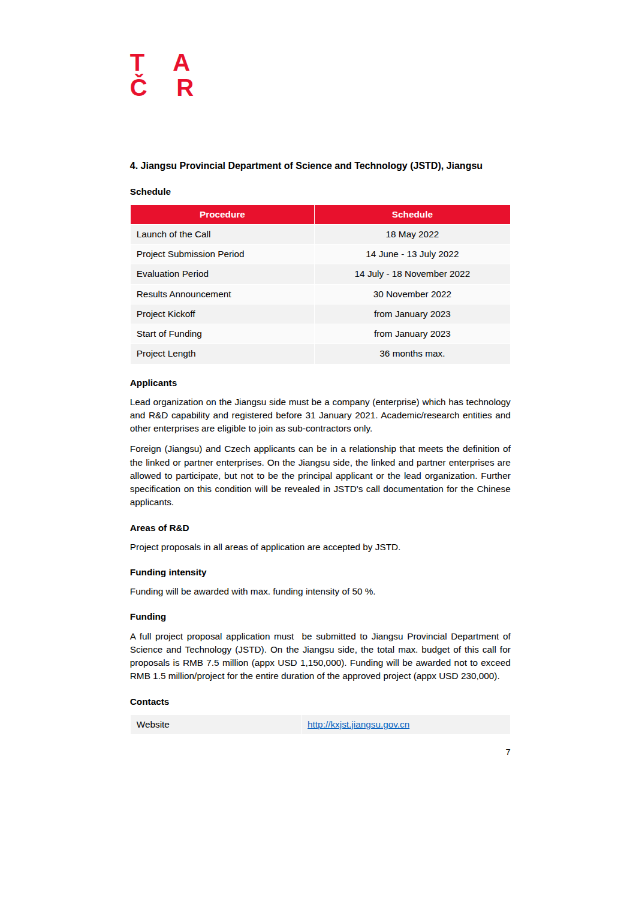T A Č R
4. Jiangsu Provincial Department of Science and Technology (JSTD), Jiangsu
Schedule
| Procedure | Schedule |
| --- | --- |
| Launch of the Call | 18 May 2022 |
| Project Submission Period | 14 June - 13 July 2022 |
| Evaluation Period | 14 July - 18 November 2022 |
| Results Announcement | 30 November 2022 |
| Project Kickoff | from January 2023 |
| Start of Funding | from January 2023 |
| Project Length | 36 months max. |
Applicants
Lead organization on the Jiangsu side must be a company (enterprise) which has technology and R&D capability and registered before 31 January 2021. Academic/research entities and other enterprises are eligible to join as sub-contractors only.
Foreign (Jiangsu) and Czech applicants can be in a relationship that meets the definition of the linked or partner enterprises. On the Jiangsu side, the linked and partner enterprises are allowed to participate, but not to be the principal applicant or the lead organization. Further specification on this condition will be revealed in JSTD's call documentation for the Chinese applicants.
Areas of R&D
Project proposals in all areas of application are accepted by JSTD.
Funding intensity
Funding will be awarded with max. funding intensity of 50 %.
Funding
A full project proposal application must be submitted to Jiangsu Provincial Department of Science and Technology (JSTD). On the Jiangsu side, the total max. budget of this call for proposals is RMB 7.5 million (appx USD 1,150,000). Funding will be awarded not to exceed RMB 1.5 million/project for the entire duration of the approved project (appx USD 230,000).
Contacts
| Website | http://kxjst.jiangsu.gov.cn |
7